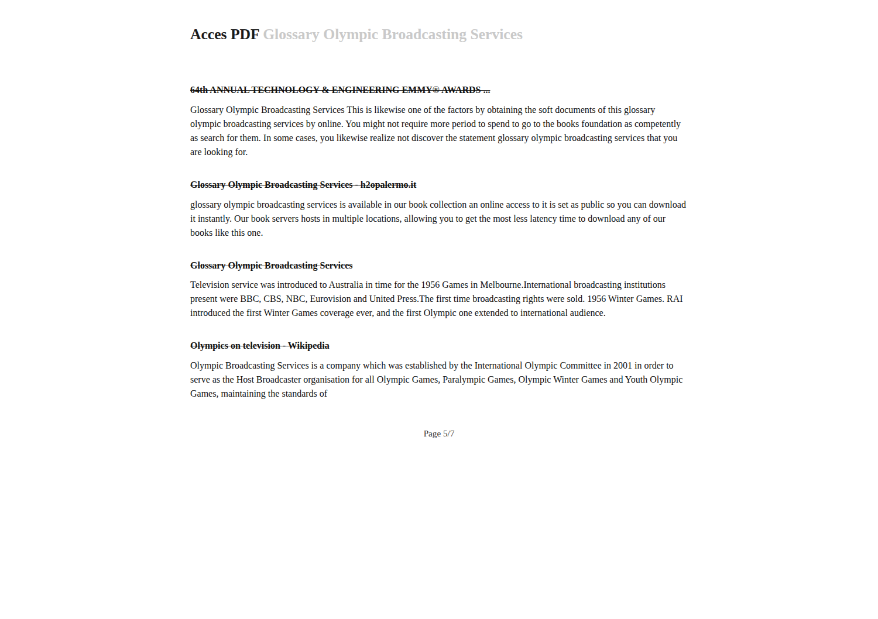Acces PDF Glossary Olympic Broadcasting Services
64th ANNUAL TECHNOLOGY & ENGINEERING EMMY® AWARDS ...
Glossary Olympic Broadcasting Services This is likewise one of the factors by obtaining the soft documents of this glossary olympic broadcasting services by online. You might not require more period to spend to go to the books foundation as competently as search for them. In some cases, you likewise realize not discover the statement glossary olympic broadcasting services that you are looking for.
Glossary Olympic Broadcasting Services - h2opalermo.it
glossary olympic broadcasting services is available in our book collection an online access to it is set as public so you can download it instantly. Our book servers hosts in multiple locations, allowing you to get the most less latency time to download any of our books like this one.
Glossary Olympic Broadcasting Services
Television service was introduced to Australia in time for the 1956 Games in Melbourne.International broadcasting institutions present were BBC, CBS, NBC, Eurovision and United Press.The first time broadcasting rights were sold. 1956 Winter Games. RAI introduced the first Winter Games coverage ever, and the first Olympic one extended to international audience.
Olympics on television - Wikipedia
Olympic Broadcasting Services is a company which was established by the International Olympic Committee in 2001 in order to serve as the Host Broadcaster organisation for all Olympic Games, Paralympic Games, Olympic Winter Games and Youth Olympic Games, maintaining the standards of
Page 5/7